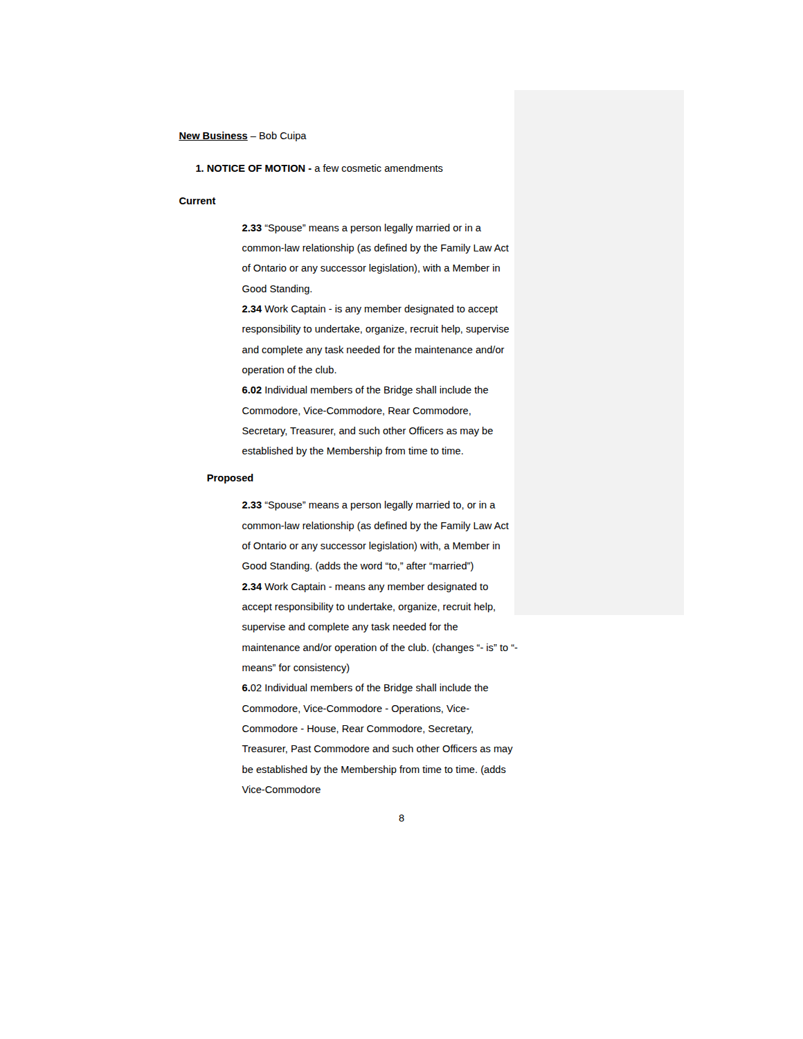New Business – Bob Cuipa
NOTICE OF MOTION - a few cosmetic amendments
Current
2.33 “Spouse” means a person legally married or in a common-law relationship (as defined by the Family Law Act of Ontario or any successor legislation), with a Member in Good Standing.
2.34 Work Captain - is any member designated to accept responsibility to undertake, organize, recruit help, supervise and complete any task needed for the maintenance and/or operation of the club.
6.02 Individual members of the Bridge shall include the Commodore, Vice-Commodore, Rear Commodore, Secretary, Treasurer, and such other Officers as may be established by the Membership from time to time.
Proposed
2.33 “Spouse” means a person legally married to, or in a common-law relationship (as defined by the Family Law Act of Ontario or any successor legislation) with, a Member in Good Standing. (adds the word “to,” after “married”)
2.34 Work Captain - means any member designated to accept responsibility to undertake, organize, recruit help, supervise and complete any task needed for the maintenance and/or operation of the club. (changes “- is” to “- means” for consistency)
6. 02 Individual members of the Bridge shall include the Commodore, Vice-Commodore - Operations, Vice-Commodore - House, Rear Commodore, Secretary, Treasurer, Past Commodore and such other Officers as may be established by the Membership from time to time. (adds Vice-Commodore
8